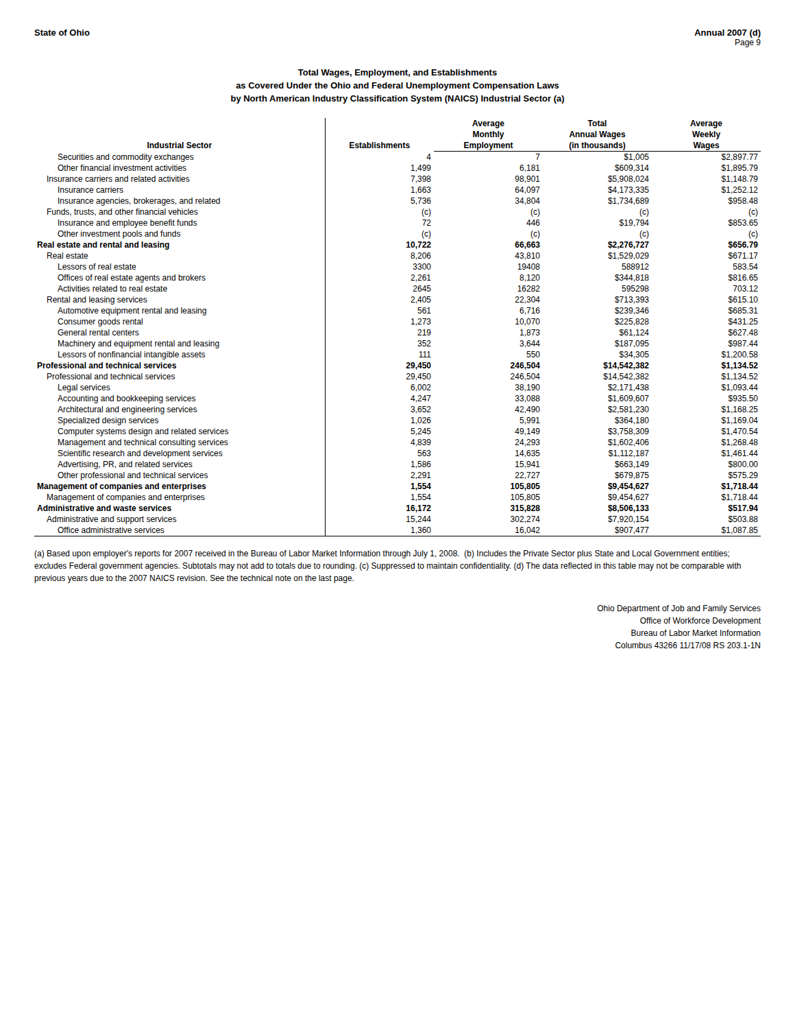State of Ohio
Annual 2007 (d)
Page 9
Total Wages, Employment, and Establishments as Covered Under the Ohio and Federal Unemployment Compensation Laws by North American Industry Classification System (NAICS) Industrial Sector (a)
| Industrial Sector | Establishments | Average | Total | Average |
| --- | --- | --- | --- | --- |
| Monthly | Annual Wages | Weekly |
| Employment | (in thousands) | Wages |
| Securities and commodity exchanges | 4 | 7 | $1,005 | $2,897.77 |
| Other financial investment activities | 1,499 | 6,181 | $609,314 | $1,895.79 |
| Insurance carriers and related activities | 7,398 | 98,901 | $5,908,024 | $1,148.79 |
| Insurance carriers | 1,663 | 64,097 | $4,173,335 | $1,252.12 |
| Insurance agencies, brokerages, and related | 5,736 | 34,804 | $1,734,689 | $958.48 |
| Funds, trusts, and other financial vehicles | (c) | (c) | (c) | (c) |
| Insurance and employee benefit funds | 72 | 446 | $19,794 | $853.65 |
| Other investment pools and funds | (c) | (c) | (c) | (c) |
| Real estate and rental and leasing | 10,722 | 66,663 | $2,276,727 | $656.79 |
| Real estate | 8,206 | 43,810 | $1,529,029 | $671.17 |
| Lessors of real estate | 3300 | 19408 | 588912 | 583.54 |
| Offices of real estate agents and brokers | 2,261 | 8,120 | $344,818 | $816.65 |
| Activities related to real estate | 2645 | 16282 | 595298 | 703.12 |
| Rental and leasing services | 2,405 | 22,304 | $713,393 | $615.10 |
| Automotive equipment rental and leasing | 561 | 6,716 | $239,346 | $685.31 |
| Consumer goods rental | 1,273 | 10,070 | $225,828 | $431.25 |
| General rental centers | 219 | 1,873 | $61,124 | $627.48 |
| Machinery and equipment rental and leasing | 352 | 3,644 | $187,095 | $987.44 |
| Lessors of nonfinancial intangible assets | 111 | 550 | $34,305 | $1,200.58 |
| Professional and technical services | 29,450 | 246,504 | $14,542,382 | $1,134.52 |
| Professional and technical services | 29,450 | 246,504 | $14,542,382 | $1,134.52 |
| Legal services | 6,002 | 38,190 | $2,171,438 | $1,093.44 |
| Accounting and bookkeeping services | 4,247 | 33,088 | $1,609,607 | $935.50 |
| Architectural and engineering services | 3,652 | 42,490 | $2,581,230 | $1,168.25 |
| Specialized design services | 1,026 | 5,991 | $364,180 | $1,169.04 |
| Computer systems design and related services | 5,245 | 49,149 | $3,758,309 | $1,470.54 |
| Management and technical consulting services | 4,839 | 24,293 | $1,602,406 | $1,268.48 |
| Scientific research and development services | 563 | 14,635 | $1,112,187 | $1,461.44 |
| Advertising, PR, and related services | 1,586 | 15,941 | $663,149 | $800.00 |
| Other professional and technical services | 2,291 | 22,727 | $679,875 | $575.29 |
| Management of companies and enterprises | 1,554 | 105,805 | $9,454,627 | $1,718.44 |
| Management of companies and enterprises | 1,554 | 105,805 | $9,454,627 | $1,718.44 |
| Administrative and waste services | 16,172 | 315,828 | $8,506,133 | $517.94 |
| Administrative and support services | 15,244 | 302,274 | $7,920,154 | $503.88 |
| Office administrative services | 1,360 | 16,042 | $907,477 | $1,087.85 |
(a) Based upon employer's reports for 2007 received in the Bureau of Labor Market Information through July 1, 2008. (b) Includes the Private Sector plus State and Local Government entities; excludes Federal government agencies. Subtotals may not add to totals due to rounding. (c) Suppressed to maintain confidentiality. (d) The data reflected in this table may not be comparable with previous years due to the 2007 NAICS revision. See the technical note on the last page.
Ohio Department of Job and Family Services
Office of Workforce Development
Bureau of Labor Market Information
Columbus 43266 11/17/08 RS 203.1-1N